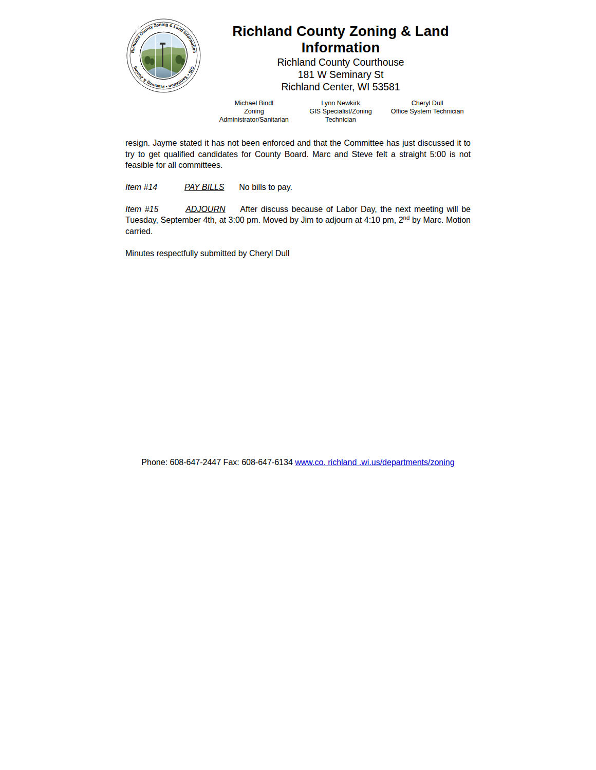Richland County Zoning & Land Information GIS • Sanitation • Planning & Zoning
Richland County Zoning & Land Information
Richland County Courthouse
181 W Seminary St
Richland Center, WI 53581
Michael Bindl Zoning Administrator/Sanitarian
Lynn Newkirk GIS Specialist/Zoning Technician
Cheryl Dull Office System Technician
resign. Jayme stated it has not been enforced and that the Committee has just discussed it to try to get qualified candidates for County Board. Marc and Steve felt a straight 5:00 is not feasible for all committees.
Item #14 PAY BILLS No bills to pay.
Item #15 ADJOURN After discuss because of Labor Day, the next meeting will be Tuesday, September 4th, at 3:00 pm. Moved by Jim to adjourn at 4:10 pm, 2nd by Marc. Motion carried.
Minutes respectfully submitted by Cheryl Dull
Phone: 608-647-2447 Fax: 608-647-6134 www.co. richland .wi.us/departments/zoning